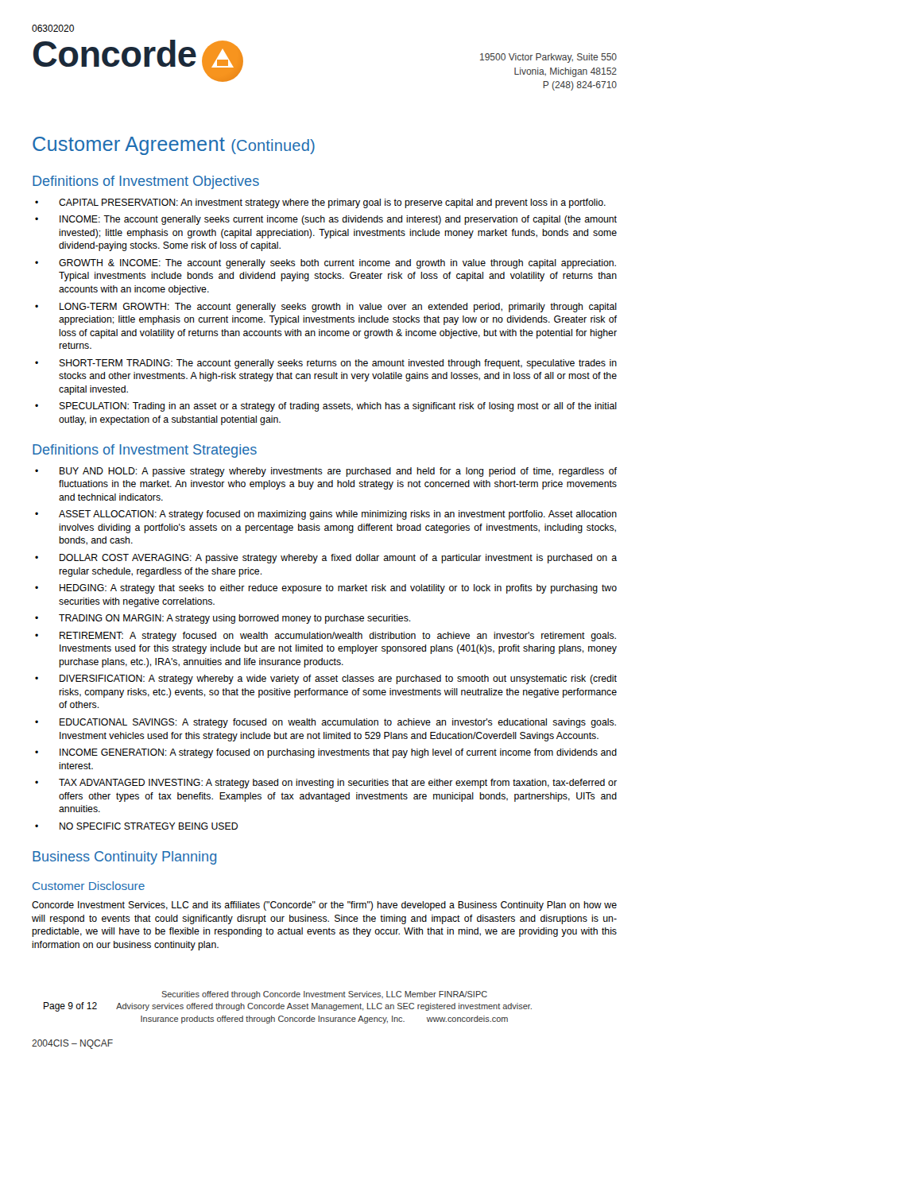06302020
Concorde
19500 Victor Parkway, Suite 550
Livonia, Michigan 48152
P (248) 824-6710
Customer Agreement (Continued)
Definitions of Investment Objectives
CAPITAL PRESERVATION: An investment strategy where the primary goal is to preserve capital and prevent loss in a portfolio.
INCOME: The account generally seeks current income (such as dividends and interest) and preservation of capital (the amount invested); little emphasis on growth (capital appreciation). Typical investments include money market funds, bonds and some dividend-paying stocks. Some risk of loss of capital.
GROWTH & INCOME: The account generally seeks both current income and growth in value through capital appreciation. Typical investments include bonds and dividend paying stocks. Greater risk of loss of capital and volatility of returns than accounts with an income objective.
LONG-TERM GROWTH: The account generally seeks growth in value over an extended period, primarily through capital appreciation; little emphasis on current income. Typical investments include stocks that pay low or no dividends. Greater risk of loss of capital and volatility of returns than accounts with an income or growth & income objective, but with the potential for higher returns.
SHORT-TERM TRADING: The account generally seeks returns on the amount invested through frequent, speculative trades in stocks and other investments. A high-risk strategy that can result in very volatile gains and losses, and in loss of all or most of the capital invested.
SPECULATION: Trading in an asset or a strategy of trading assets, which has a significant risk of losing most or all of the initial outlay, in expectation of a substantial potential gain.
Definitions of Investment Strategies
BUY AND HOLD: A passive strategy whereby investments are purchased and held for a long period of time, regardless of fluctuations in the market. An investor who employs a buy and hold strategy is not concerned with short-term price movements and technical indicators.
ASSET ALLOCATION: A strategy focused on maximizing gains while minimizing risks in an investment portfolio. Asset allocation involves dividing a portfolio's assets on a percentage basis among different broad categories of investments, including stocks, bonds, and cash.
DOLLAR COST AVERAGING: A passive strategy whereby a fixed dollar amount of a particular investment is purchased on a regular schedule, regardless of the share price.
HEDGING: A strategy that seeks to either reduce exposure to market risk and volatility or to lock in profits by purchasing two securities with negative correlations.
TRADING ON MARGIN: A strategy using borrowed money to purchase securities.
RETIREMENT: A strategy focused on wealth accumulation/wealth distribution to achieve an investor's retirement goals. Investments used for this strategy include but are not limited to employer sponsored plans (401(k)s, profit sharing plans, money purchase plans, etc.), IRA's, annuities and life insurance products.
DIVERSIFICATION: A strategy whereby a wide variety of asset classes are purchased to smooth out unsystematic risk (credit risks, company risks, etc.) events, so that the positive performance of some investments will neutralize the negative performance of others.
EDUCATIONAL SAVINGS: A strategy focused on wealth accumulation to achieve an investor's educational savings goals. Investment vehicles used for this strategy include but are not limited to 529 Plans and Education/Coverdell Savings Accounts.
INCOME GENERATION: A strategy focused on purchasing investments that pay high level of current income from dividends and interest.
TAX ADVANTAGED INVESTING: A strategy based on investing in securities that are either exempt from taxation, tax-deferred or offers other types of tax benefits. Examples of tax advantaged investments are municipal bonds, partnerships, UITs and annuities.
NO SPECIFIC STRATEGY BEING USED
Business Continuity Planning
Customer Disclosure
Concorde Investment Services, LLC and its affiliates ("Concorde" or the "firm") have developed a Business Continuity Plan on how we will respond to events that could significantly disrupt our business. Since the timing and impact of disasters and disruptions is un-predictable, we will have to be flexible in responding to actual events as they occur. With that in mind, we are providing you with this information on our business continuity plan.
Page 9 of 12
Securities offered through Concorde Investment Services, LLC Member FINRA/SIPC
Advisory services offered through Concorde Asset Management, LLC an SEC registered investment adviser.
Insurance products offered through Concorde Insurance Agency, Inc. www.concordeis.com
2004CIS – NQCAF